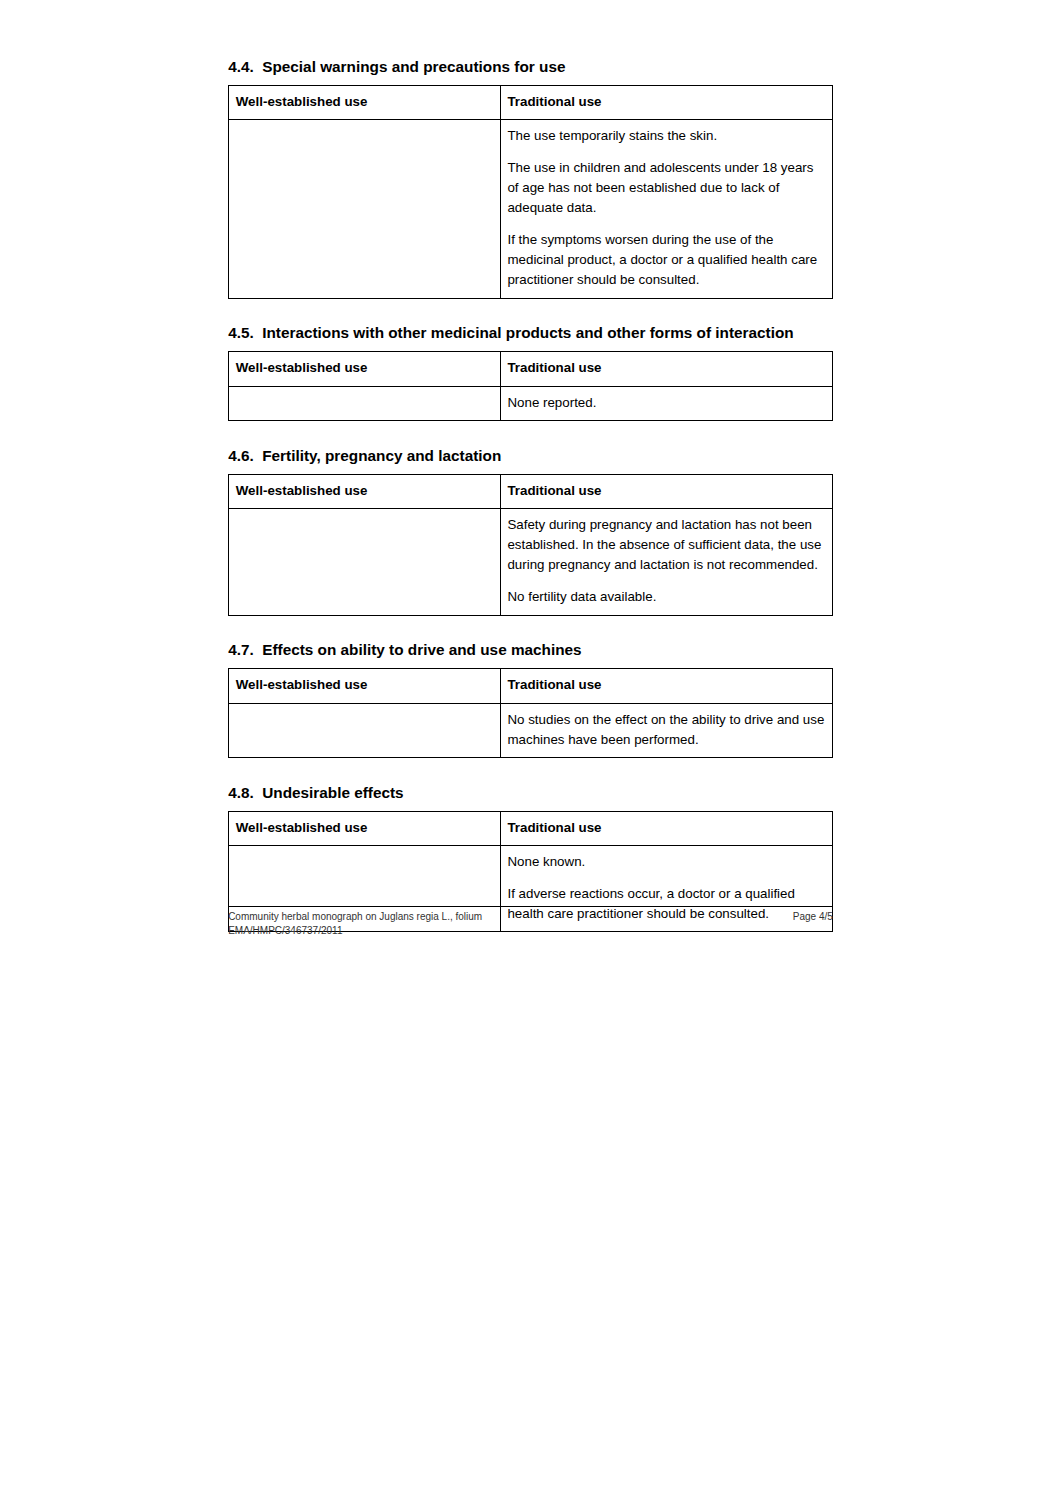4.4. Special warnings and precautions for use
| Well-established use | Traditional use |
| --- | --- |
| | The use temporarily stains the skin. The use in children and adolescents under 18 years of age has not been established due to lack of adequate data. If the symptoms worsen during the use of the medicinal product, a doctor or a qualified health care practitioner should be consulted. |
4.5. Interactions with other medicinal products and other forms of interaction
| Well-established use | Traditional use |
| --- | --- |
| | None reported. |
4.6. Fertility, pregnancy and lactation
| Well-established use | Traditional use |
| --- | --- |
| | Safety during pregnancy and lactation has not been established. In the absence of sufficient data, the use during pregnancy and lactation is not recommended. No fertility data available. |
4.7. Effects on ability to drive and use machines
| Well-established use | Traditional use |
| --- | --- |
| | No studies on the effect on the ability to drive and use machines have been performed. |
4.8. Undesirable effects
| Well-established use | Traditional use |
| --- | --- |
| | None known. If adverse reactions occur, a doctor or a qualified health care practitioner should be consulted. |
Community herbal monograph on Juglans regia L., folium
EMA/HMPC/346737/2011
Page 4/5